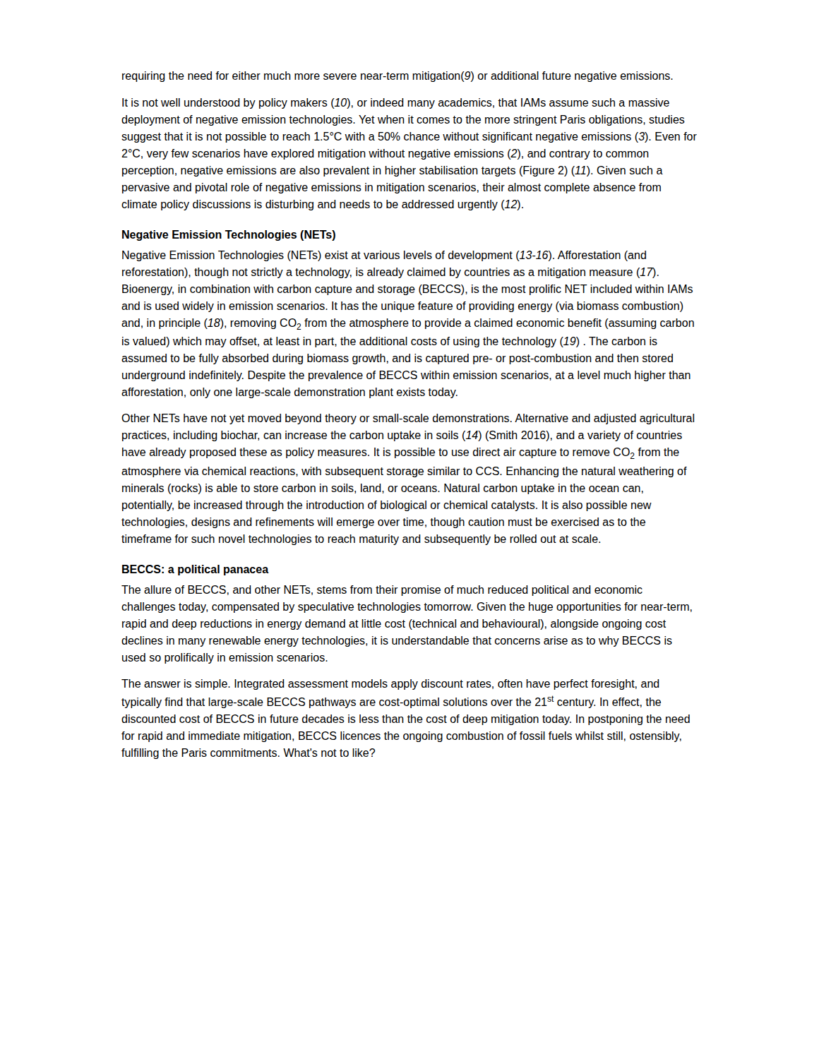requiring the need for either much more severe near-term mitigation(9) or additional future negative emissions.
It is not well understood by policy makers (10), or indeed many academics, that IAMs assume such a massive deployment of negative emission technologies. Yet when it comes to the more stringent Paris obligations, studies suggest that it is not possible to reach 1.5°C with a 50% chance without significant negative emissions (3). Even for 2°C, very few scenarios have explored mitigation without negative emissions (2), and contrary to common perception, negative emissions are also prevalent in higher stabilisation targets (Figure 2) (11). Given such a pervasive and pivotal role of negative emissions in mitigation scenarios, their almost complete absence from climate policy discussions is disturbing and needs to be addressed urgently (12).
Negative Emission Technologies (NETs)
Negative Emission Technologies (NETs) exist at various levels of development (13-16). Afforestation (and reforestation), though not strictly a technology, is already claimed by countries as a mitigation measure (17). Bioenergy, in combination with carbon capture and storage (BECCS), is the most prolific NET included within IAMs and is used widely in emission scenarios. It has the unique feature of providing energy (via biomass combustion) and, in principle (18), removing CO2 from the atmosphere to provide a claimed economic benefit (assuming carbon is valued) which may offset, at least in part, the additional costs of using the technology (19) . The carbon is assumed to be fully absorbed during biomass growth, and is captured pre- or post-combustion and then stored underground indefinitely. Despite the prevalence of BECCS within emission scenarios, at a level much higher than afforestation, only one large-scale demonstration plant exists today.
Other NETs have not yet moved beyond theory or small-scale demonstrations. Alternative and adjusted agricultural practices, including biochar, can increase the carbon uptake in soils (14) (Smith 2016), and a variety of countries have already proposed these as policy measures. It is possible to use direct air capture to remove CO2 from the atmosphere via chemical reactions, with subsequent storage similar to CCS. Enhancing the natural weathering of minerals (rocks) is able to store carbon in soils, land, or oceans. Natural carbon uptake in the ocean can, potentially, be increased through the introduction of biological or chemical catalysts. It is also possible new technologies, designs and refinements will emerge over time, though caution must be exercised as to the timeframe for such novel technologies to reach maturity and subsequently be rolled out at scale.
BECCS: a political panacea
The allure of BECCS, and other NETs, stems from their promise of much reduced political and economic challenges today, compensated by speculative technologies tomorrow. Given the huge opportunities for near-term, rapid and deep reductions in energy demand at little cost (technical and behavioural), alongside ongoing cost declines in many renewable energy technologies, it is understandable that concerns arise as to why BECCS is used so prolifically in emission scenarios.
The answer is simple. Integrated assessment models apply discount rates, often have perfect foresight, and typically find that large-scale BECCS pathways are cost-optimal solutions over the 21st century. In effect, the discounted cost of BECCS in future decades is less than the cost of deep mitigation today. In postponing the need for rapid and immediate mitigation, BECCS licences the ongoing combustion of fossil fuels whilst still, ostensibly, fulfilling the Paris commitments. What's not to like?